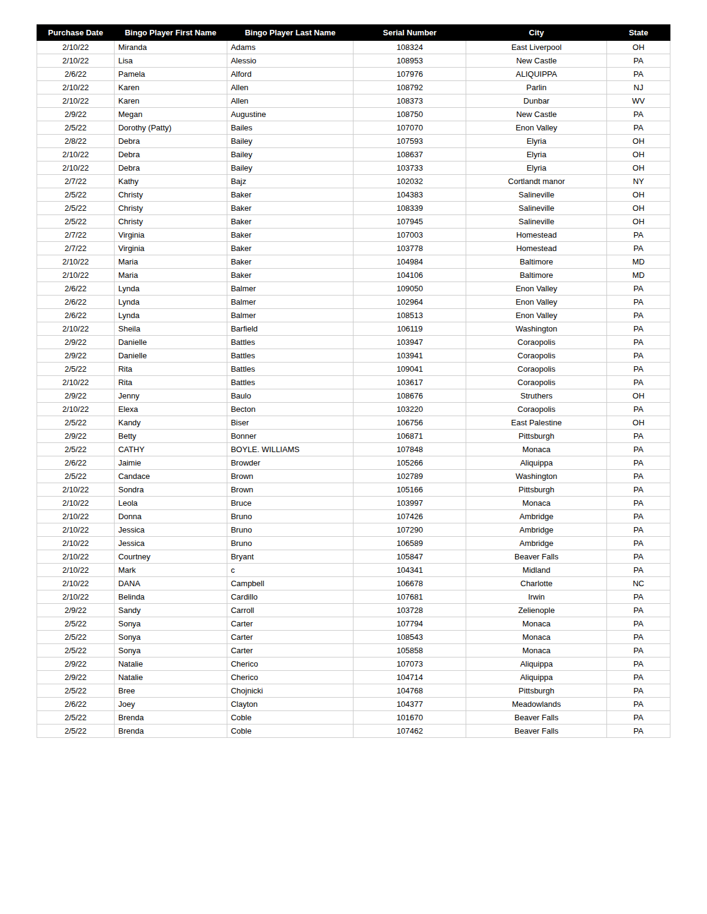| Purchase Date | Bingo Player First Name | Bingo Player Last Name | Serial Number | City | State |
| --- | --- | --- | --- | --- | --- |
| 2/10/22 | Miranda | Adams | 108324 | East Liverpool | OH |
| 2/10/22 | Lisa | Alessio | 108953 | New Castle | PA |
| 2/6/22 | Pamela | Alford | 107976 | ALIQUIPPA | PA |
| 2/10/22 | Karen | Allen | 108792 | Parlin | NJ |
| 2/10/22 | Karen | Allen | 108373 | Dunbar | WV |
| 2/9/22 | Megan | Augustine | 108750 | New Castle | PA |
| 2/5/22 | Dorothy (Patty) | Bailes | 107070 | Enon Valley | PA |
| 2/8/22 | Debra | Bailey | 107593 | Elyria | OH |
| 2/10/22 | Debra | Bailey | 108637 | Elyria | OH |
| 2/10/22 | Debra | Bailey | 103733 | Elyria | OH |
| 2/7/22 | Kathy | Bajz | 102032 | Cortlandt manor | NY |
| 2/5/22 | Christy | Baker | 104383 | Salineville | OH |
| 2/5/22 | Christy | Baker | 108339 | Salineville | OH |
| 2/5/22 | Christy | Baker | 107945 | Salineville | OH |
| 2/7/22 | Virginia | Baker | 107003 | Homestead | PA |
| 2/7/22 | Virginia | Baker | 103778 | Homestead | PA |
| 2/10/22 | Maria | Baker | 104984 | Baltimore | MD |
| 2/10/22 | Maria | Baker | 104106 | Baltimore | MD |
| 2/6/22 | Lynda | Balmer | 109050 | Enon Valley | PA |
| 2/6/22 | Lynda | Balmer | 102964 | Enon Valley | PA |
| 2/6/22 | Lynda | Balmer | 108513 | Enon Valley | PA |
| 2/10/22 | Sheila | Barfield | 106119 | Washington | PA |
| 2/9/22 | Danielle | Battles | 103947 | Coraopolis | PA |
| 2/9/22 | Danielle | Battles | 103941 | Coraopolis | PA |
| 2/5/22 | Rita | Battles | 109041 | Coraopolis | PA |
| 2/10/22 | Rita | Battles | 103617 | Coraopolis | PA |
| 2/9/22 | Jenny | Baulo | 108676 | Struthers | OH |
| 2/10/22 | Elexa | Becton | 103220 | Coraopolis | PA |
| 2/5/22 | Kandy | Biser | 106756 | East Palestine | OH |
| 2/9/22 | Betty | Bonner | 106871 | Pittsburgh | PA |
| 2/5/22 | CATHY | BOYLE. WILLIAMS | 107848 | Monaca | PA |
| 2/6/22 | Jaimie | Browder | 105266 | Aliquippa | PA |
| 2/5/22 | Candace | Brown | 102789 | Washington | PA |
| 2/10/22 | Sondra | Brown | 105166 | Pittsburgh | PA |
| 2/10/22 | Leola | Bruce | 103997 | Monaca | PA |
| 2/10/22 | Donna | Bruno | 107426 | Ambridge | PA |
| 2/10/22 | Jessica | Bruno | 107290 | Ambridge | PA |
| 2/10/22 | Jessica | Bruno | 106589 | Ambridge | PA |
| 2/10/22 | Courtney | Bryant | 105847 | Beaver Falls | PA |
| 2/10/22 | Mark | c | 104341 | Midland | PA |
| 2/10/22 | DANA | Campbell | 106678 | Charlotte | NC |
| 2/10/22 | Belinda | Cardillo | 107681 | Irwin | PA |
| 2/9/22 | Sandy | Carroll | 103728 | Zelienople | PA |
| 2/5/22 | Sonya | Carter | 107794 | Monaca | PA |
| 2/5/22 | Sonya | Carter | 108543 | Monaca | PA |
| 2/5/22 | Sonya | Carter | 105858 | Monaca | PA |
| 2/9/22 | Natalie | Cherico | 107073 | Aliquippa | PA |
| 2/9/22 | Natalie | Cherico | 104714 | Aliquippa | PA |
| 2/5/22 | Bree | Chojnicki | 104768 | Pittsburgh | PA |
| 2/6/22 | Joey | Clayton | 104377 | Meadowlands | PA |
| 2/5/22 | Brenda | Coble | 101670 | Beaver Falls | PA |
| 2/5/22 | Brenda | Coble | 107462 | Beaver Falls | PA |